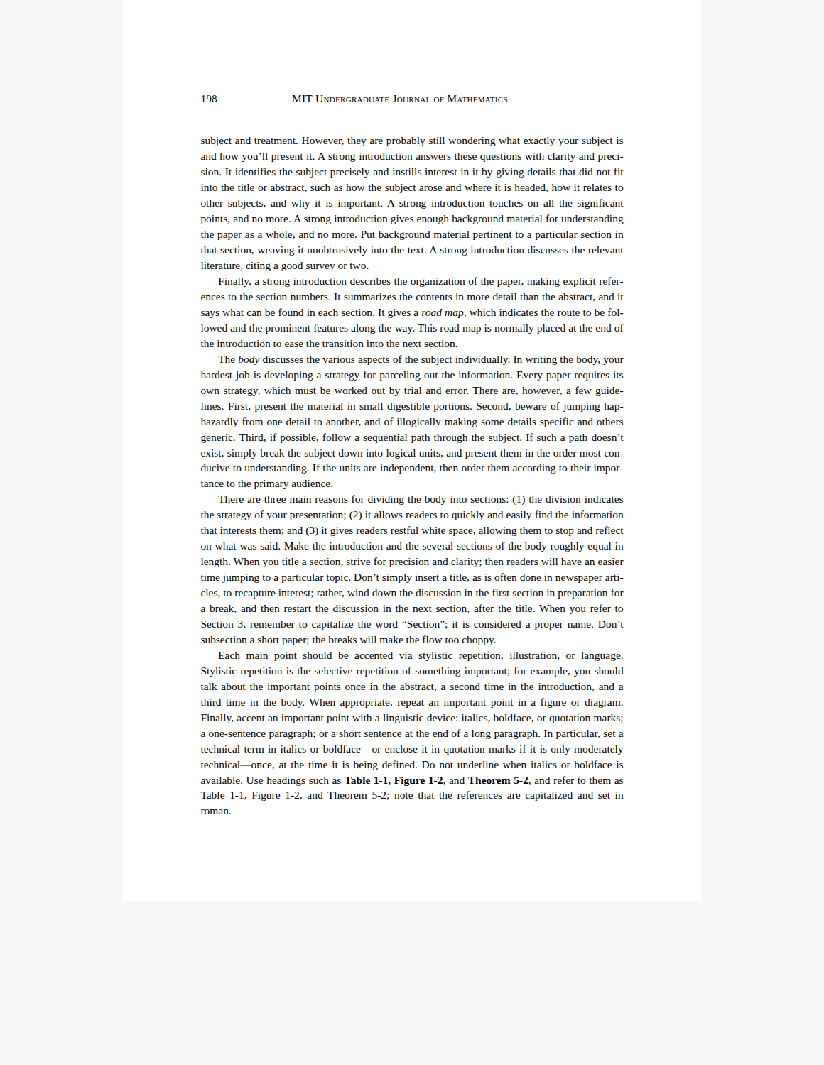198
MIT Undergraduate Journal of Mathematics
subject and treatment. However, they are probably still wondering what exactly your subject is and how you’ll present it. A strong introduction answers these questions with clarity and precision. It identifies the subject precisely and instills interest in it by giving details that did not fit into the title or abstract, such as how the subject arose and where it is headed, how it relates to other subjects, and why it is important. A strong introduction touches on all the significant points, and no more. A strong introduction gives enough background material for understanding the paper as a whole, and no more. Put background material pertinent to a particular section in that section, weaving it unobtrusively into the text. A strong introduction discusses the relevant literature, citing a good survey or two.
Finally, a strong introduction describes the organization of the paper, making explicit references to the section numbers. It summarizes the contents in more detail than the abstract, and it says what can be found in each section. It gives a road map, which indicates the route to be followed and the prominent features along the way. This road map is normally placed at the end of the introduction to ease the transition into the next section.
The body discusses the various aspects of the subject individually. In writing the body, your hardest job is developing a strategy for parceling out the information. Every paper requires its own strategy, which must be worked out by trial and error. There are, however, a few guidelines. First, present the material in small digestible portions. Second, beware of jumping haphazardly from one detail to another, and of illogically making some details specific and others generic. Third, if possible, follow a sequential path through the subject. If such a path doesn’t exist, simply break the subject down into logical units, and present them in the order most conducive to understanding. If the units are independent, then order them according to their importance to the primary audience.
There are three main reasons for dividing the body into sections: (1) the division indicates the strategy of your presentation; (2) it allows readers to quickly and easily find the information that interests them; and (3) it gives readers restful white space, allowing them to stop and reflect on what was said. Make the introduction and the several sections of the body roughly equal in length. When you title a section, strive for precision and clarity; then readers will have an easier time jumping to a particular topic. Don’t simply insert a title, as is often done in newspaper articles, to recapture interest; rather, wind down the discussion in the first section in preparation for a break, and then restart the discussion in the next section, after the title. When you refer to Section 3, remember to capitalize the word “Section”; it is considered a proper name. Don’t subsection a short paper; the breaks will make the flow too choppy.
Each main point should be accented via stylistic repetition, illustration, or language. Stylistic repetition is the selective repetition of something important; for example, you should talk about the important points once in the abstract, a second time in the introduction, and a third time in the body. When appropriate, repeat an important point in a figure or diagram. Finally, accent an important point with a linguistic device: italics, boldface, or quotation marks; a one-sentence paragraph; or a short sentence at the end of a long paragraph. In particular, set a technical term in italics or boldface—or enclose it in quotation marks if it is only moderately technical—once, at the time it is being defined. Do not underline when italics or boldface is available. Use headings such as Table 1-1, Figure 1-2, and Theorem 5-2, and refer to them as Table 1-1, Figure 1-2, and Theorem 5-2; note that the references are capitalized and set in roman.